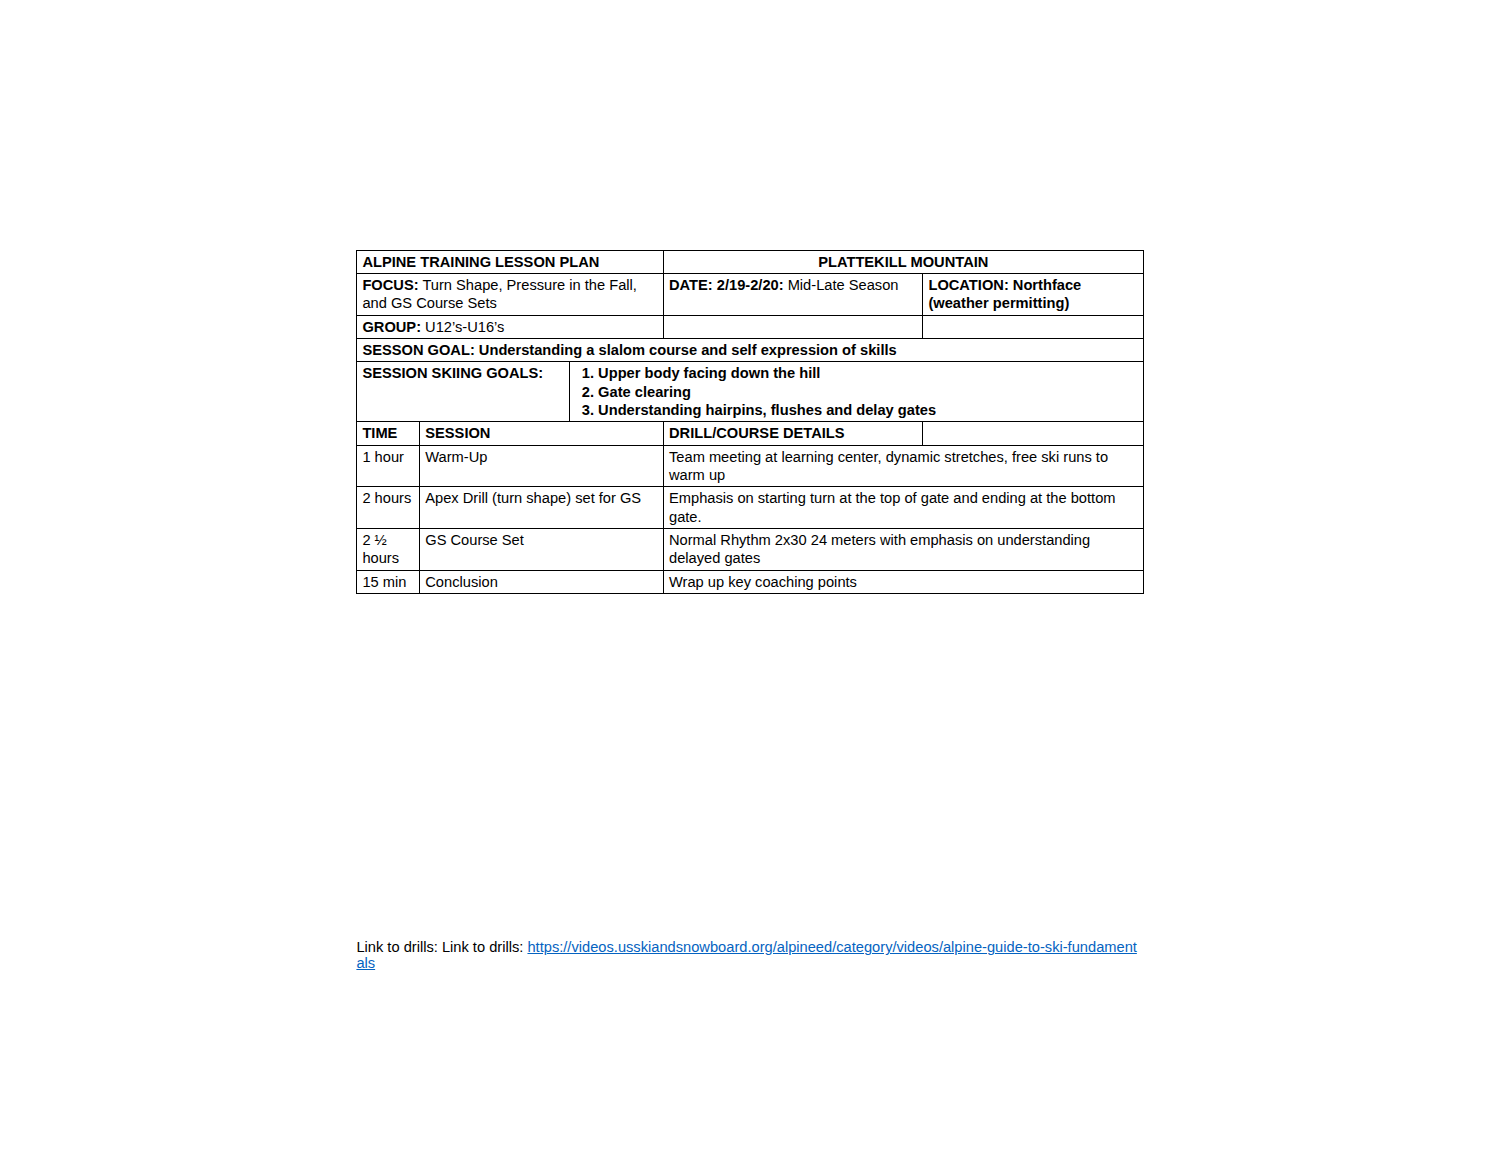| ALPINE TRAINING LESSON PLAN | PLATTEKILL MOUNTAIN |
| FOCUS: Turn Shape, Pressure in the Fall, and GS Course Sets | DATE: 2/19-2/20: Mid-Late Season | LOCATION: Northface (weather permitting) |
| GROUP: U12’s-U16’s | | |
| SESSON GOAL: Understanding a slalom course and self expression of skills |
| SESSION SKIING GOALS: | Upper body facing down the hill Gate clearing Understanding hairpins, flushes and delay gates |
| TIME | SESSION | DRILL/COURSE DETAILS | |
| 1 hour | Warm-Up | Team meeting at learning center, dynamic stretches, free ski runs to warm up |
| 2 hours | Apex Drill (turn shape) set for GS | Emphasis on starting turn at the top of gate and ending at the bottom gate. |
| 2 ½ hours | GS Course Set | Normal Rhythm 2x30 24 meters with emphasis on understanding delayed gates |
| 15 min | Conclusion | Wrap up key coaching points |
Link to drills: Link to drills: https://videos.usskiandsnowboard.org/alpineed/category/videos/alpine-guide-to-ski-fundamentals